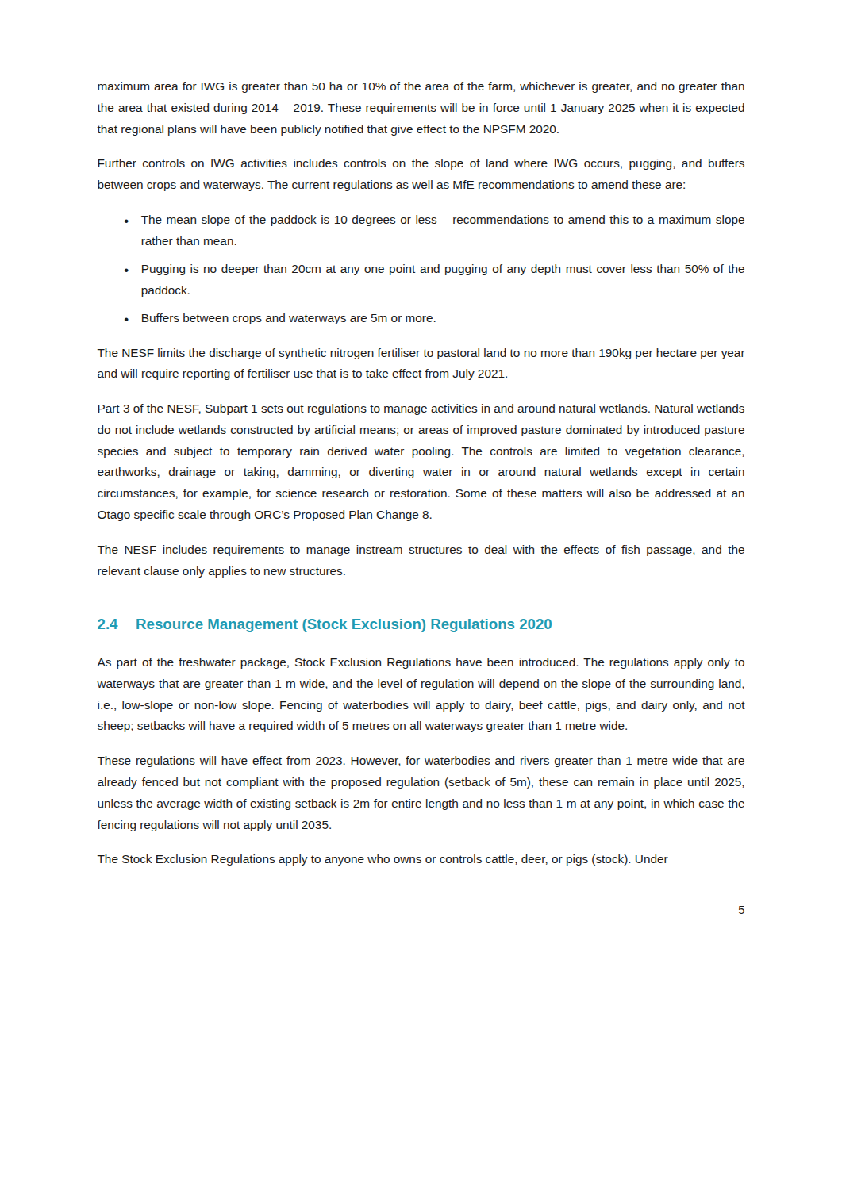maximum area for IWG is greater than 50 ha or 10% of the area of the farm, whichever is greater, and no greater than the area that existed during 2014 – 2019. These requirements will be in force until 1 January 2025 when it is expected that regional plans will have been publicly notified that give effect to the NPSFM 2020.
Further controls on IWG activities includes controls on the slope of land where IWG occurs, pugging, and buffers between crops and waterways. The current regulations as well as MfE recommendations to amend these are:
The mean slope of the paddock is 10 degrees or less – recommendations to amend this to a maximum slope rather than mean.
Pugging is no deeper than 20cm at any one point and pugging of any depth must cover less than 50% of the paddock.
Buffers between crops and waterways are 5m or more.
The NESF limits the discharge of synthetic nitrogen fertiliser to pastoral land to no more than 190kg per hectare per year and will require reporting of fertiliser use that is to take effect from July 2021.
Part 3 of the NESF, Subpart 1 sets out regulations to manage activities in and around natural wetlands. Natural wetlands do not include wetlands constructed by artificial means; or areas of improved pasture dominated by introduced pasture species and subject to temporary rain derived water pooling. The controls are limited to vegetation clearance, earthworks, drainage or taking, damming, or diverting water in or around natural wetlands except in certain circumstances, for example, for science research or restoration. Some of these matters will also be addressed at an Otago specific scale through ORC’s Proposed Plan Change 8.
The NESF includes requirements to manage instream structures to deal with the effects of fish passage, and the relevant clause only applies to new structures.
2.4 Resource Management (Stock Exclusion) Regulations 2020
As part of the freshwater package, Stock Exclusion Regulations have been introduced. The regulations apply only to waterways that are greater than 1 m wide, and the level of regulation will depend on the slope of the surrounding land, i.e., low-slope or non-low slope. Fencing of waterbodies will apply to dairy, beef cattle, pigs, and dairy only, and not sheep; setbacks will have a required width of 5 metres on all waterways greater than 1 metre wide.
These regulations will have effect from 2023. However, for waterbodies and rivers greater than 1 metre wide that are already fenced but not compliant with the proposed regulation (setback of 5m), these can remain in place until 2025, unless the average width of existing setback is 2m for entire length and no less than 1 m at any point, in which case the fencing regulations will not apply until 2035.
The Stock Exclusion Regulations apply to anyone who owns or controls cattle, deer, or pigs (stock). Under
5